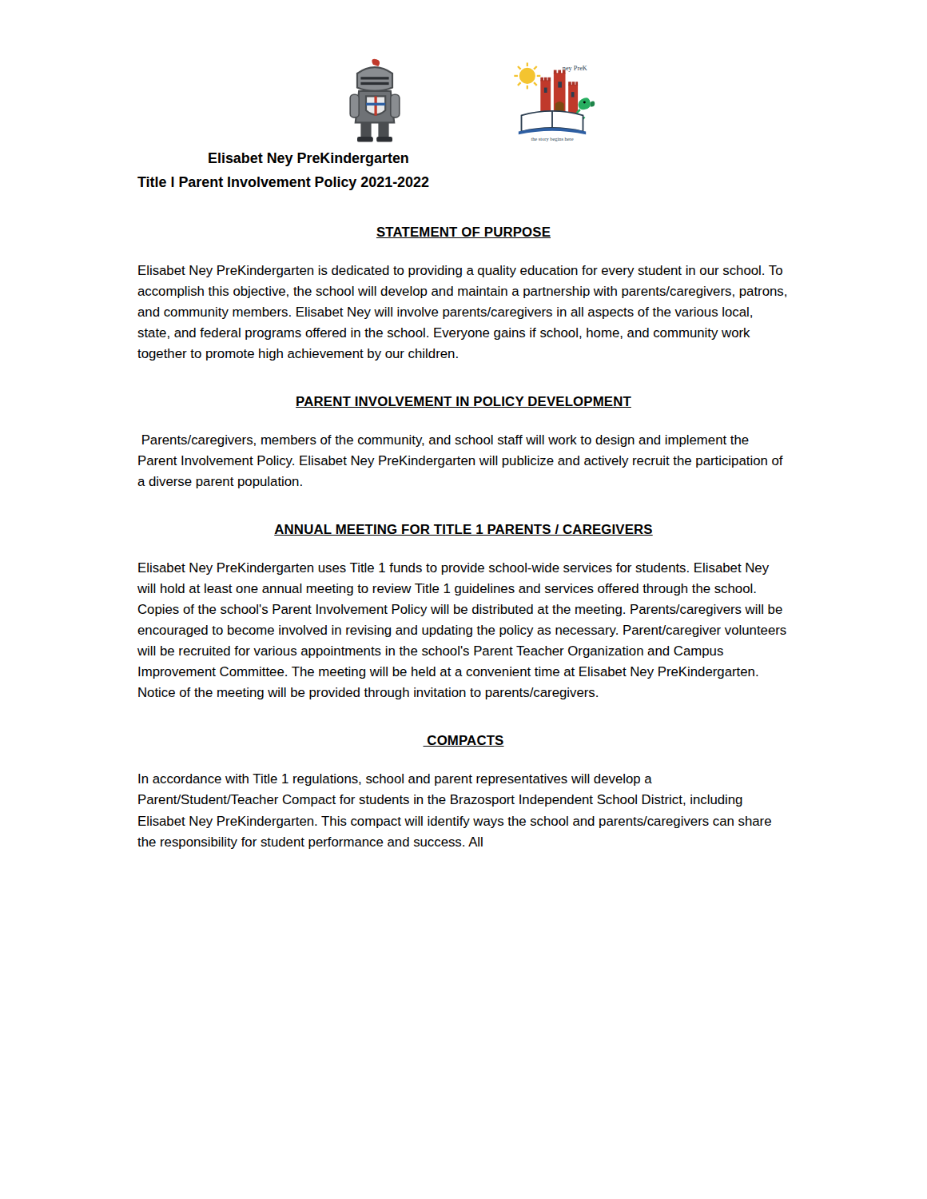ney PreK the story begins here
Elisabet Ney PreKindergarten
Title l Parent Involvement Policy 2021-2022
STATEMENT OF PURPOSE
Elisabet Ney PreKindergarten is dedicated to providing a quality education for every student in our school. To accomplish this objective, the school will develop and maintain a partnership with parents/caregivers, patrons, and community members. Elisabet Ney will involve parents/caregivers in all aspects of the various local, state, and federal programs offered in the school. Everyone gains if school, home, and community work together to promote high achievement by our children.
PARENT INVOLVEMENT IN POLICY DEVELOPMENT
Parents/caregivers, members of the community, and school staff will work to design and implement the Parent Involvement Policy. Elisabet Ney PreKindergarten will publicize and actively recruit the participation of a diverse parent population.
ANNUAL MEETING FOR TITLE 1 PARENTS / CAREGIVERS
Elisabet Ney PreKindergarten uses Title 1 funds to provide school-wide services for students. Elisabet Ney will hold at least one annual meeting to review Title 1 guidelines and services offered through the school. Copies of the school's Parent Involvement Policy will be distributed at the meeting. Parents/caregivers will be encouraged to become involved in revising and updating the policy as necessary. Parent/caregiver volunteers will be recruited for various appointments in the school's Parent Teacher Organization and Campus Improvement Committee. The meeting will be held at a convenient time at Elisabet Ney PreKindergarten. Notice of the meeting will be provided through invitation to parents/caregivers.
COMPACTS
In accordance with Title 1 regulations, school and parent representatives will develop a Parent/Student/Teacher Compact for students in the Brazosport Independent School District, including Elisabet Ney PreKindergarten. This compact will identify ways the school and parents/caregivers can share the responsibility for student performance and success. All